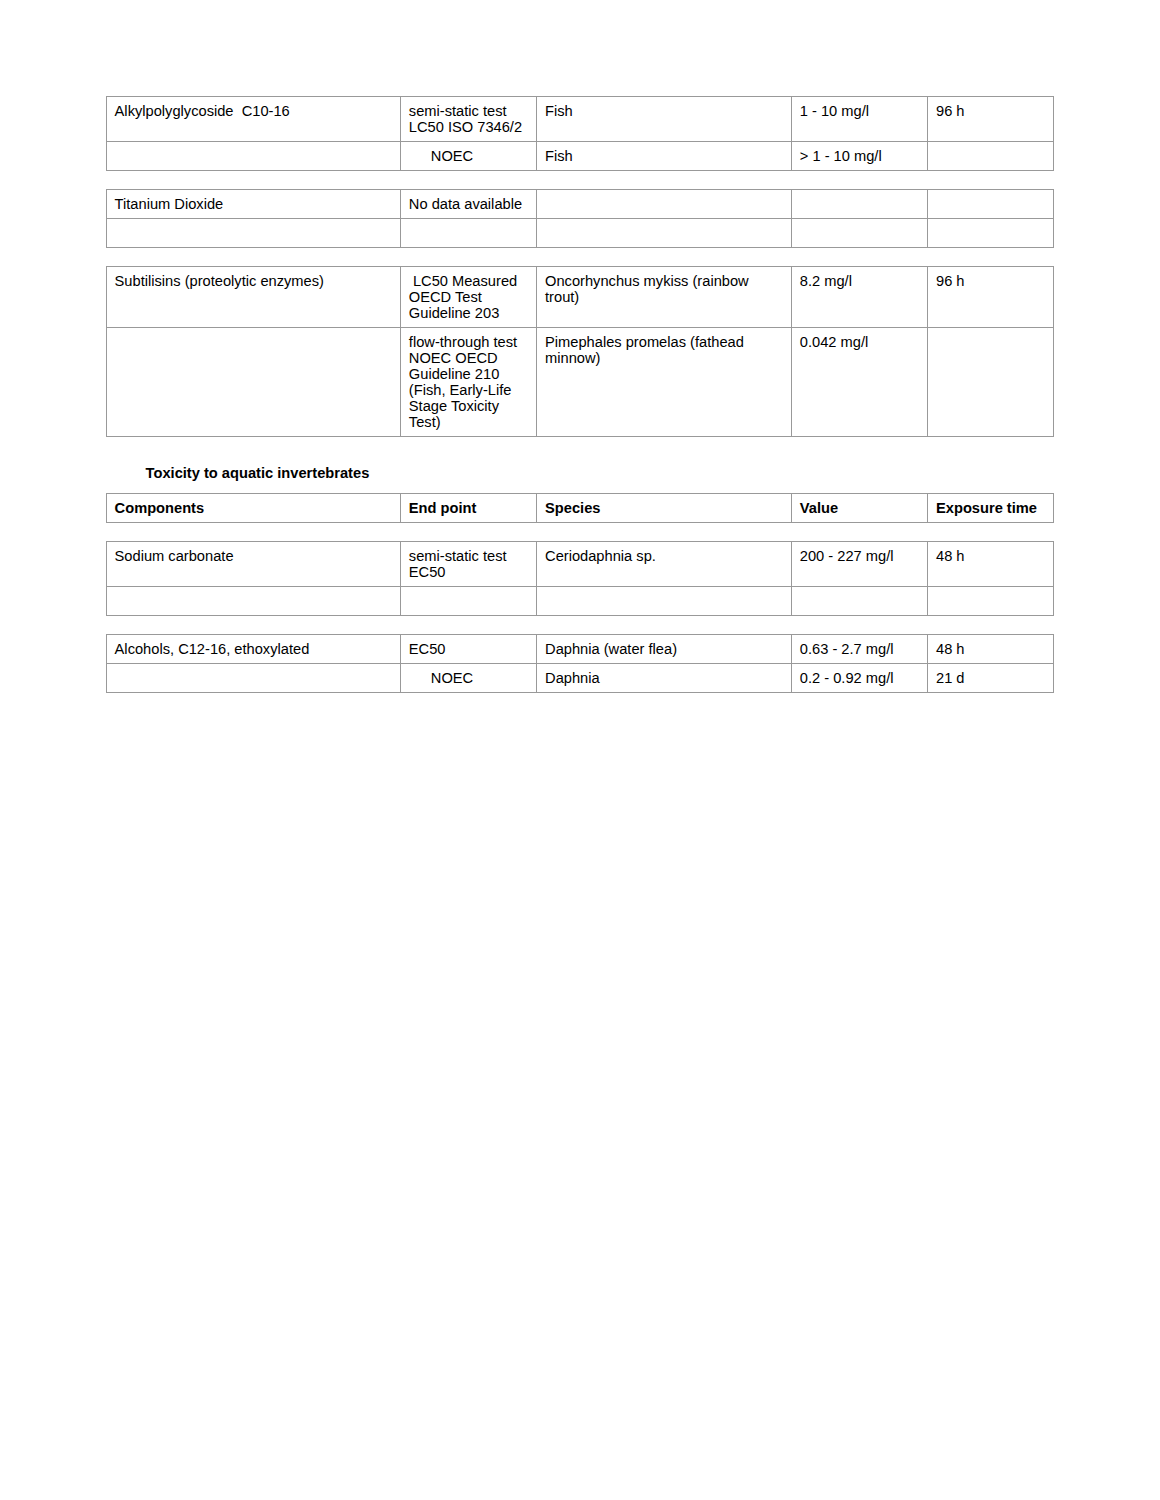| Alkylpolyglycoside C10-16 | semi-static test LC50 ISO 7346/2 | Fish | 1 - 10 mg/l | 96 h |
| | NOEC | Fish | > 1 - 10 mg/l | |
| Titanium Dioxide | No data available | | | |
| Subtilisins (proteolytic enzymes) | LC50 Measured OECD Test Guideline 203 | Oncorhynchus mykiss (rainbow trout) | 8.2 mg/l | 96 h |
| | flow-through test NOEC OECD Guideline 210 (Fish, Early-Life Stage Toxicity Test) | Pimephales promelas (fathead minnow) | 0.042 mg/l | |
Toxicity to aquatic invertebrates
| Components | End point | Species | Value | Exposure time |
| --- | --- | --- | --- | --- |
| Sodium carbonate | semi-static test EC50 | Ceriodaphnia sp. | 200 - 227 mg/l | 48 h |
| Alcohols, C12-16, ethoxylated | EC50 | Daphnia (water flea) | 0.63 - 2.7 mg/l | 48 h |
| | NOEC | Daphnia | 0.2 - 0.92 mg/l | 21 d |